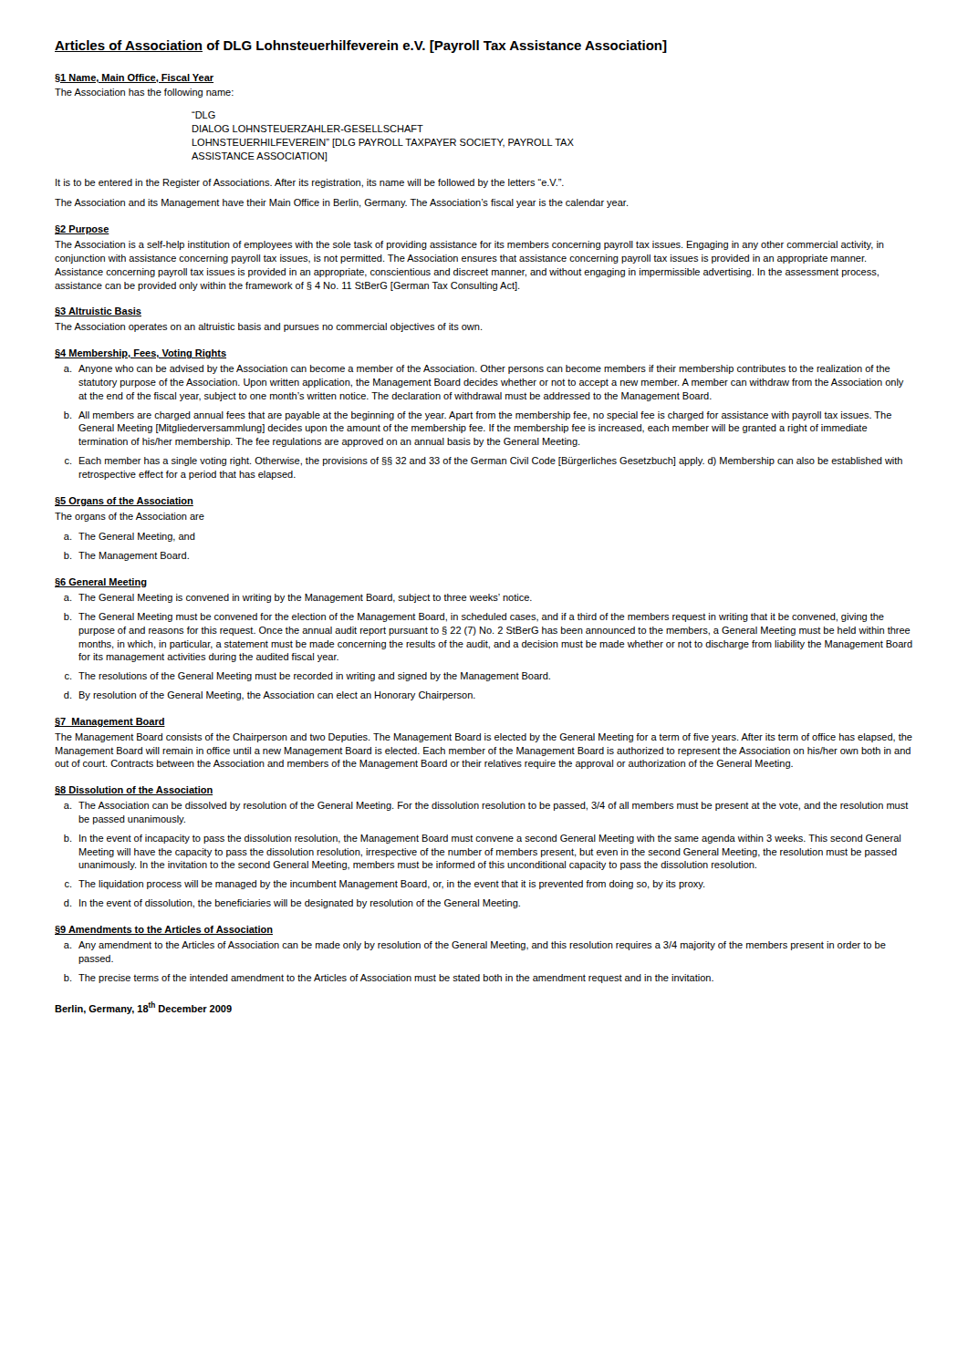Articles of Association of DLG Lohnsteuerhilfeverein e.V. [Payroll Tax Assistance Association]
§1 Name, Main Office, Fiscal Year
The Association has the following name:
“DLG DIALOG LOHNSTEUERZAHLER-GESELLSCHAFT LOHNSTEUERHILFEVEREIN” [DLG PAYROLL TAXPAYER SOCIETY, PAYROLL TAX ASSISTANCE ASSOCIATION]
It is to be entered in the Register of Associations. After its registration, its name will be followed by the letters “e.V.”.
The Association and its Management have their Main Office in Berlin, Germany. The Association’s fiscal year is the calendar year.
§2 Purpose
The Association is a self-help institution of employees with the sole task of providing assistance for its members concerning payroll tax issues. Engaging in any other commercial activity, in conjunction with assistance concerning payroll tax issues, is not permitted. The Association ensures that assistance concerning payroll tax issues is provided in an appropriate manner. Assistance concerning payroll tax issues is provided in an appropriate, conscientious and discreet manner, and without engaging in impermissible advertising. In the assessment process, assistance can be provided only within the framework of § 4 No. 11 StBerG [German Tax Consulting Act].
§3 Altruistic Basis
The Association operates on an altruistic basis and pursues no commercial objectives of its own.
§4 Membership, Fees, Voting Rights
Anyone who can be advised by the Association can become a member of the Association. Other persons can become members if their membership contributes to the realization of the statutory purpose of the Association. Upon written application, the Management Board decides whether or not to accept a new member. A member can withdraw from the Association only at the end of the fiscal year, subject to one month’s written notice. The declaration of withdrawal must be addressed to the Management Board.
All members are charged annual fees that are payable at the beginning of the year. Apart from the membership fee, no special fee is charged for assistance with payroll tax issues. The General Meeting [Mitgliederversammlung] decides upon the amount of the membership fee. If the membership fee is increased, each member will be granted a right of immediate termination of his/her membership. The fee regulations are approved on an annual basis by the General Meeting.
Each member has a single voting right. Otherwise, the provisions of §§ 32 and 33 of the German Civil Code [Bürgerliches Gesetzbuch] apply. d) Membership can also be established with retrospective effect for a period that has elapsed.
§5 Organs of the Association
The organs of the Association are
The General Meeting, and
The Management Board.
§6 General Meeting
The General Meeting is convened in writing by the Management Board, subject to three weeks’ notice.
The General Meeting must be convened for the election of the Management Board, in scheduled cases, and if a third of the members request in writing that it be convened, giving the purpose of and reasons for this request. Once the annual audit report pursuant to § 22 (7) No. 2 StBerG has been announced to the members, a General Meeting must be held within three months, in which, in particular, a statement must be made concerning the results of the audit, and a decision must be made whether or not to discharge from liability the Management Board for its management activities during the audited fiscal year.
The resolutions of the General Meeting must be recorded in writing and signed by the Management Board.
By resolution of the General Meeting, the Association can elect an Honorary Chairperson.
§7 Management Board
The Management Board consists of the Chairperson and two Deputies. The Management Board is elected by the General Meeting for a term of five years. After its term of office has elapsed, the Management Board will remain in office until a new Management Board is elected. Each member of the Management Board is authorized to represent the Association on his/her own both in and out of court. Contracts between the Association and members of the Management Board or their relatives require the approval or authorization of the General Meeting.
§8 Dissolution of the Association
The Association can be dissolved by resolution of the General Meeting. For the dissolution resolution to be passed, 3/4 of all members must be present at the vote, and the resolution must be passed unanimously.
In the event of incapacity to pass the dissolution resolution, the Management Board must convene a second General Meeting with the same agenda within 3 weeks. This second General Meeting will have the capacity to pass the dissolution resolution, irrespective of the number of members present, but even in the second General Meeting, the resolution must be passed unanimously. In the invitation to the second General Meeting, members must be informed of this unconditional capacity to pass the dissolution resolution.
The liquidation process will be managed by the incumbent Management Board, or, in the event that it is prevented from doing so, by its proxy.
In the event of dissolution, the beneficiaries will be designated by resolution of the General Meeting.
§9 Amendments to the Articles of Association
Any amendment to the Articles of Association can be made only by resolution of the General Meeting, and this resolution requires a 3/4 majority of the members present in order to be passed.
The precise terms of the intended amendment to the Articles of Association must be stated both in the amendment request and in the invitation.
Berlin, Germany, 18th December 2009